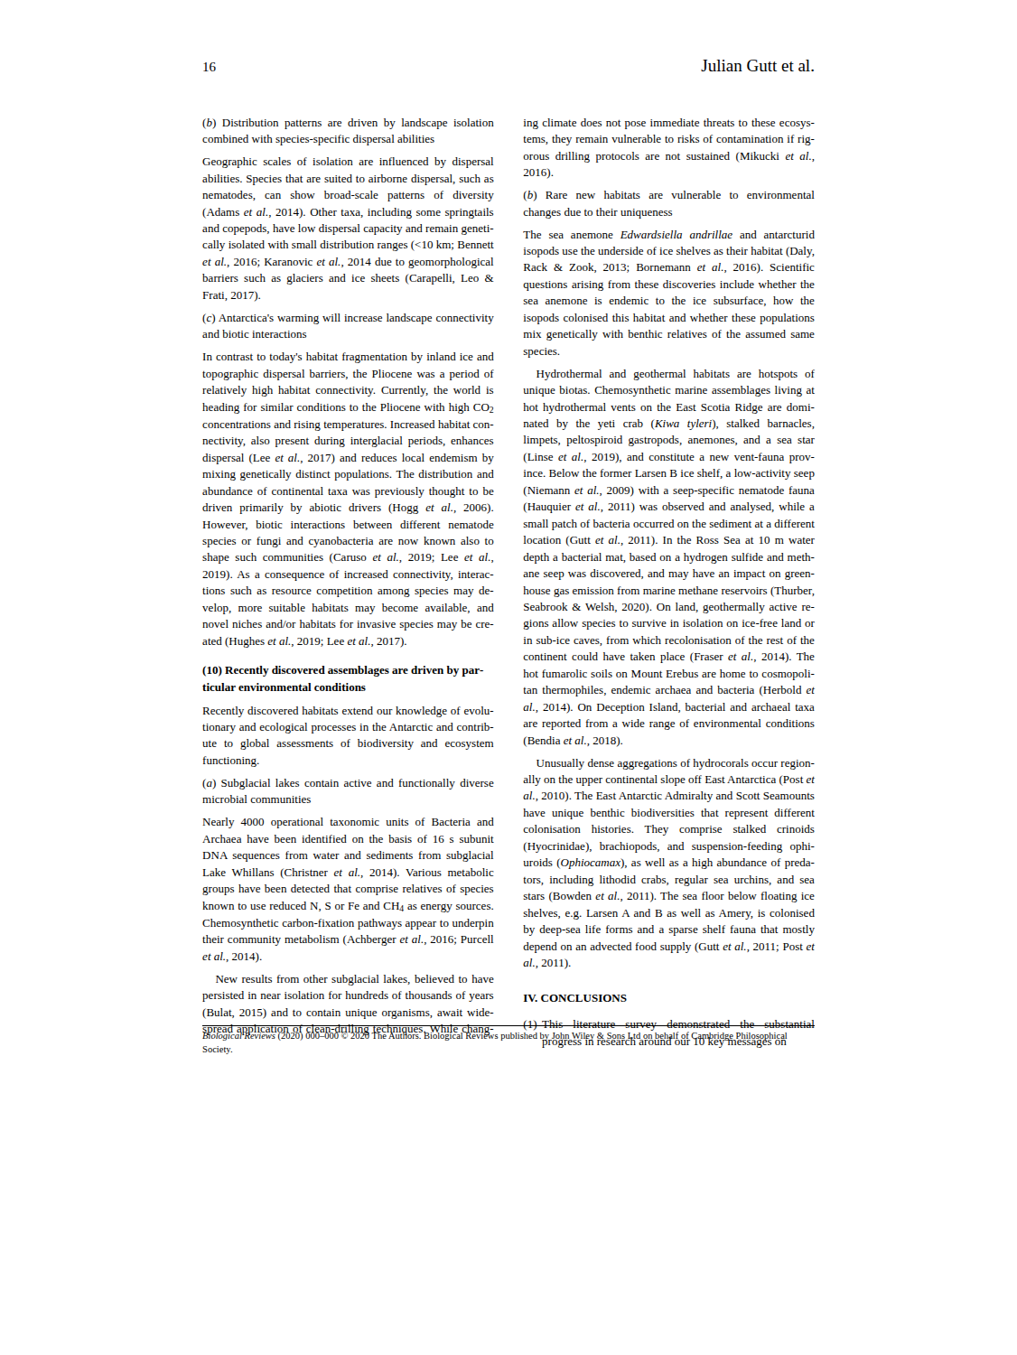16
Julian Gutt et al.
(b) Distribution patterns are driven by landscape isolation combined with species-specific dispersal abilities
Geographic scales of isolation are influenced by dispersal abilities. Species that are suited to airborne dispersal, such as nematodes, can show broad-scale patterns of diversity (Adams et al., 2014). Other taxa, including some springtails and copepods, have low dispersal capacity and remain genetically isolated with small distribution ranges (<10 km; Bennett et al., 2016; Karanovic et al., 2014 due to geomorphological barriers such as glaciers and ice sheets (Carapelli, Leo & Frati, 2017).
(c) Antarctica's warming will increase landscape connectivity and biotic interactions
In contrast to today's habitat fragmentation by inland ice and topographic dispersal barriers, the Pliocene was a period of relatively high habitat connectivity. Currently, the world is heading for similar conditions to the Pliocene with high CO2 concentrations and rising temperatures. Increased habitat connectivity, also present during interglacial periods, enhances dispersal (Lee et al., 2017) and reduces local endemism by mixing genetically distinct populations. The distribution and abundance of continental taxa was previously thought to be driven primarily by abiotic drivers (Hogg et al., 2006). However, biotic interactions between different nematode species or fungi and cyanobacteria are now known also to shape such communities (Caruso et al., 2019; Lee et al., 2019). As a consequence of increased connectivity, interactions such as resource competition among species may develop, more suitable habitats may become available, and novel niches and/or habitats for invasive species may be created (Hughes et al., 2019; Lee et al., 2017).
(10) Recently discovered assemblages are driven by particular environmental conditions
Recently discovered habitats extend our knowledge of evolutionary and ecological processes in the Antarctic and contribute to global assessments of biodiversity and ecosystem functioning.
(a) Subglacial lakes contain active and functionally diverse microbial communities
Nearly 4000 operational taxonomic units of Bacteria and Archaea have been identified on the basis of 16 s subunit DNA sequences from water and sediments from subglacial Lake Whillans (Christner et al., 2014). Various metabolic groups have been detected that comprise relatives of species known to use reduced N, S or Fe and CH4 as energy sources. Chemosynthetic carbon-fixation pathways appear to underpin their community metabolism (Achberger et al., 2016; Purcell et al., 2014).
New results from other subglacial lakes, believed to have persisted in near isolation for hundreds of thousands of years (Bulat, 2015) and to contain unique organisms, await widespread application of clean-drilling techniques. While changing climate does not pose immediate threats to these ecosystems, they remain vulnerable to risks of contamination if rigorous drilling protocols are not sustained (Mikucki et al., 2016).
(b) Rare new habitats are vulnerable to environmental changes due to their uniqueness
The sea anemone Edwardsiella andrillae and antarcturid isopods use the underside of ice shelves as their habitat (Daly, Rack & Zook, 2013; Bornemann et al., 2016). Scientific questions arising from these discoveries include whether the sea anemone is endemic to the ice subsurface, how the isopods colonised this habitat and whether these populations mix genetically with benthic relatives of the assumed same species.
Hydrothermal and geothermal habitats are hotspots of unique biotas. Chemosynthetic marine assemblages living at hot hydrothermal vents on the East Scotia Ridge are dominated by the yeti crab (Kiwa tyleri), stalked barnacles, limpets, peltospiroid gastropods, anemones, and a sea star (Linse et al., 2019), and constitute a new vent-fauna province. Below the former Larsen B ice shelf, a low-activity seep (Niemann et al., 2009) with a seep-specific nematode fauna (Hauquier et al., 2011) was observed and analysed, while a small patch of bacteria occurred on the sediment at a different location (Gutt et al., 2011). In the Ross Sea at 10 m water depth a bacterial mat, based on a hydrogen sulfide and methane seep was discovered, and may have an impact on greenhouse gas emission from marine methane reservoirs (Thurber, Seabrook & Welsh, 2020). On land, geothermally active regions allow species to survive in isolation on ice-free land or in sub-ice caves, from which recolonisation of the rest of the continent could have taken place (Fraser et al., 2014). The hot fumarolic soils on Mount Erebus are home to cosmopolitan thermophiles, endemic archaea and bacteria (Herbold et al., 2014). On Deception Island, bacterial and archaeal taxa are reported from a wide range of environmental conditions (Bendia et al., 2018).
Unusually dense aggregations of hydrocorals occur regionally on the upper continental slope off East Antarctica (Post et al., 2010). The East Antarctic Admiralty and Scott Seamounts have unique benthic biodiversities that represent different colonisation histories. They comprise stalked crinoids (Hyocrinidae), brachiopods, and suspension-feeding ophiuroids (Ophiocamax), as well as a high abundance of predators, including lithodid crabs, regular sea urchins, and sea stars (Bowden et al., 2011). The sea floor below floating ice shelves, e.g. Larsen A and B as well as Amery, is colonised by deep-sea life forms and a sparse shelf fauna that mostly depend on an advected food supply (Gutt et al., 2011; Post et al., 2011).
IV. CONCLUSIONS
(1) This literature survey demonstrated the substantial progress in research around our 10 key messages on
Biological Reviews (2020) 000–000 © 2020 The Authors. Biological Reviews published by John Wiley & Sons Ltd on behalf of Cambridge Philosophical Society.